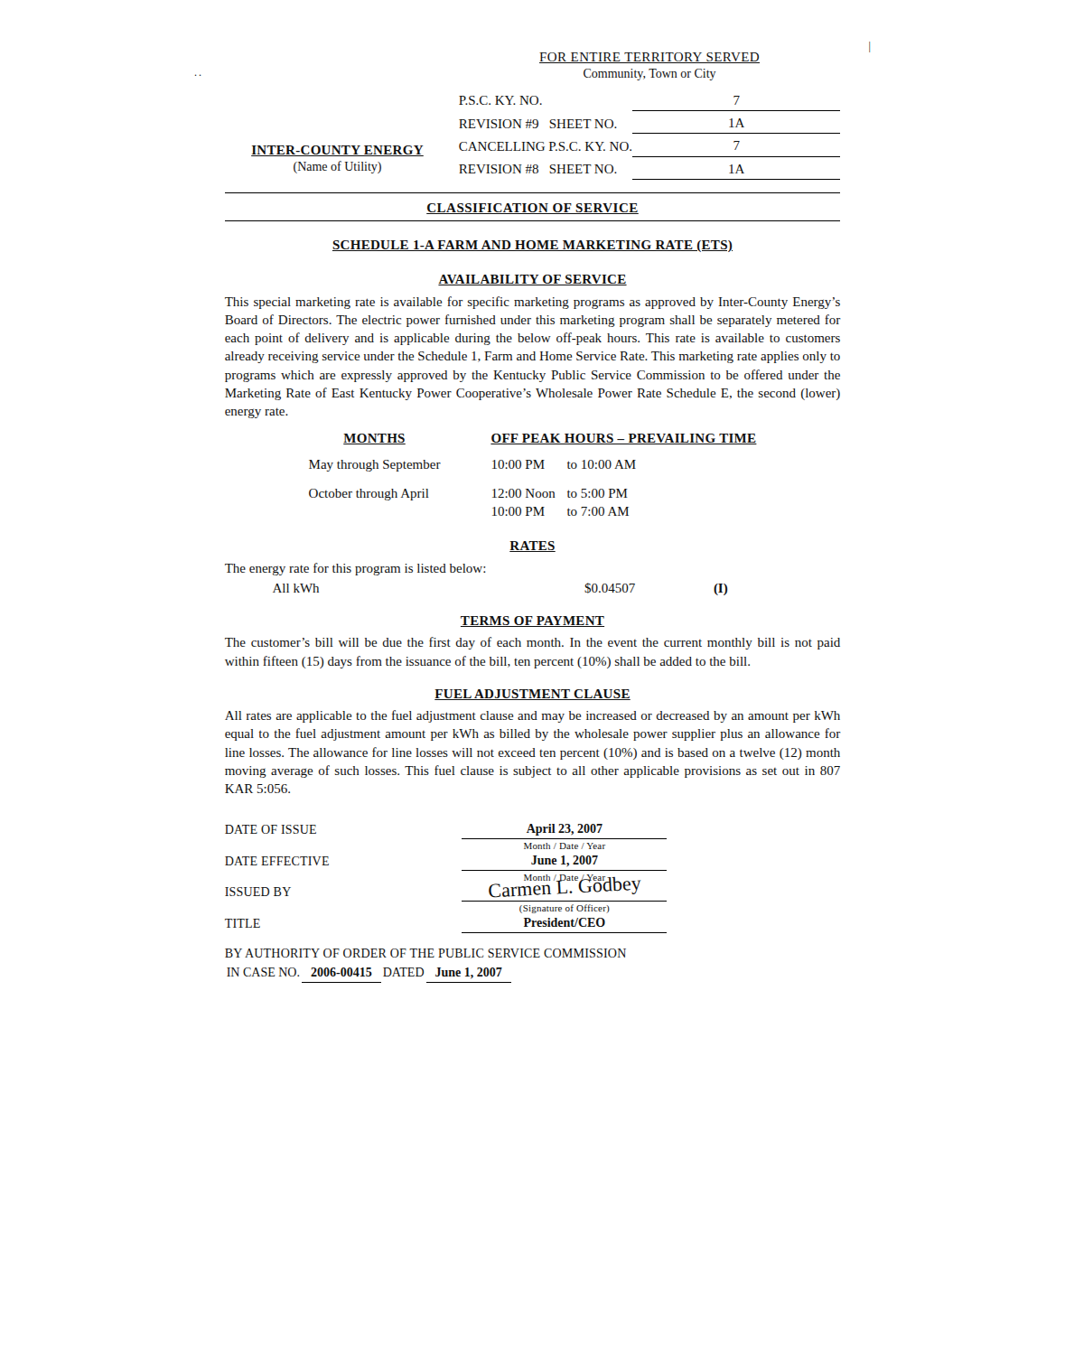..
|
FOR ENTIRE TERRITORY SERVED
Community, Town or City
| P.S.C. KY. NO. | 7 |
| REVISION #9 SHEET NO. | 1A |
| CANCELLING P.S.C. KY. NO. | 7 |
| REVISION #8 SHEET NO. | 1A |
INTER-COUNTY ENERGY
(Name of Utility)
CLASSIFICATION OF SERVICE
SCHEDULE 1-A FARM AND HOME MARKETING RATE (ETS)
AVAILABILITY OF SERVICE
This special marketing rate is available for specific marketing programs as approved by Inter-County Energy’s Board of Directors. The electric power furnished under this marketing program shall be separately metered for each point of delivery and is applicable during the below off-peak hours. This rate is available to customers already receiving service under the Schedule 1, Farm and Home Service Rate. This marketing rate applies only to programs which are expressly approved by the Kentucky Public Service Commission to be offered under the Marketing Rate of East Kentucky Power Cooperative’s Wholesale Power Rate Schedule E, the second (lower) energy rate.
| MONTHS | OFF PEAK HOURS – PREVAILING TIME |
| --- | --- |
| May through September | 10:00 PM to 10:00 AM |
| October through April | 12:00 Noon to 5:00 PM 10:00 PM to 7:00 AM |
RATES
The energy rate for this program is listed below:
| All kWh | $0.04507 | (I) |
TERMS OF PAYMENT
The customer’s bill will be due the first day of each month. In the event the current monthly bill is not paid within fifteen (15) days from the issuance of the bill, ten percent (10%) shall be added to the bill.
FUEL ADJUSTMENT CLAUSE
All rates are applicable to the fuel adjustment clause and may be increased or decreased by an amount per kWh equal to the fuel adjustment amount per kWh as billed by the wholesale power supplier plus an allowance for line losses. The allowance for line losses will not exceed ten percent (10%) and is based on a twelve (12) month moving average of such losses. This fuel clause is subject to all other applicable provisions as set out in 807 KAR 5:056.
| DATE OF ISSUE | April 23, 2007 |
| | Month / Date / Year |
| DATE EFFECTIVE | June 1, 2007 |
| | Month / Date / Year |
| ISSUED BY | Carmen L. Godbey |
| | (Signature of Officer) |
| TITLE | President/CEO |
BY AUTHORITY OF ORDER OF THE PUBLIC SERVICE COMMISSION
| IN CASE NO. | 2006-00415 | DATED | June 1, 2007 |